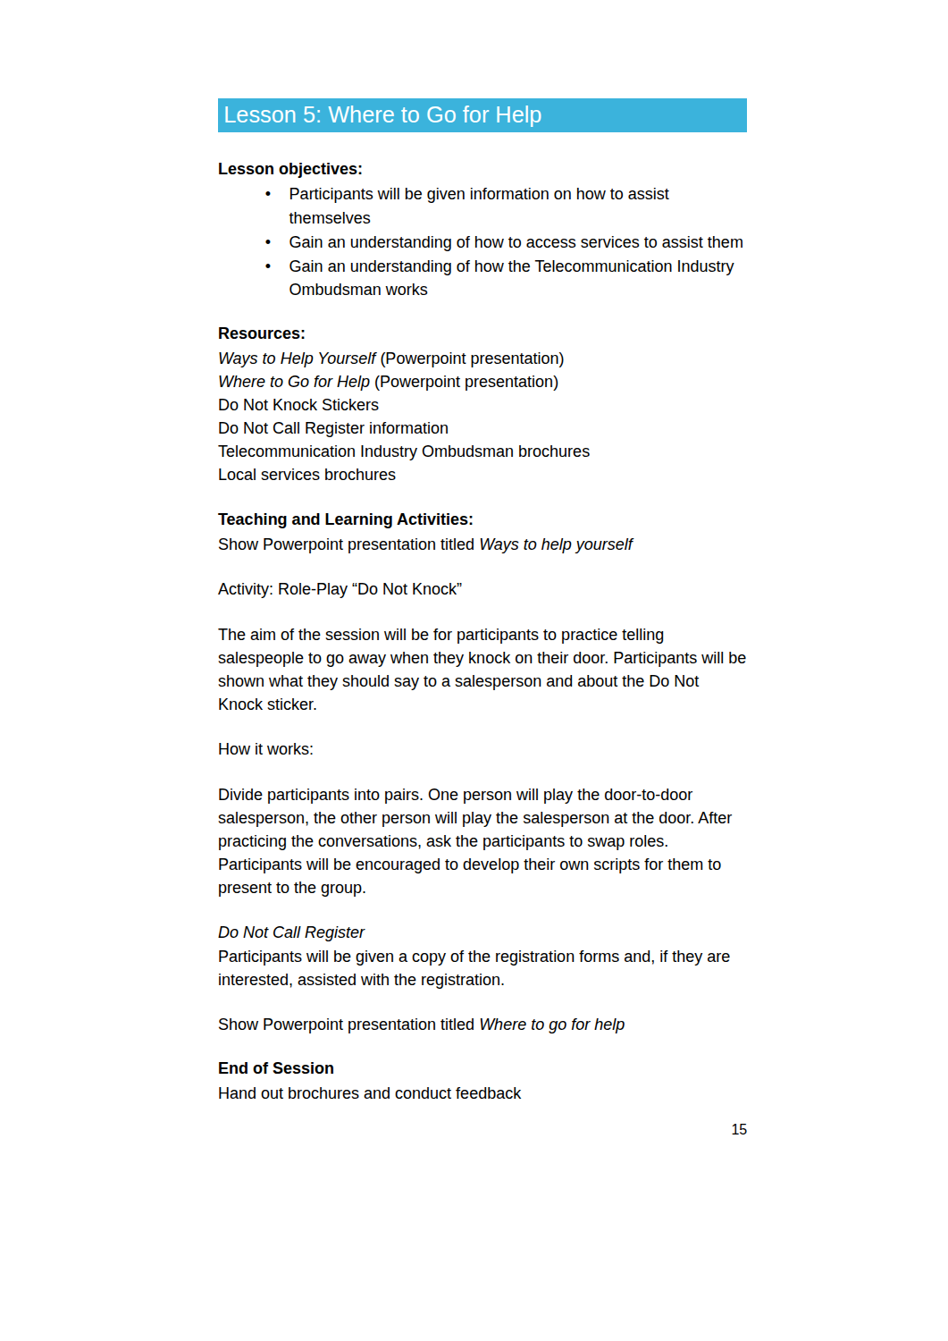Lesson 5: Where to Go for Help
Lesson objectives:
Participants will be given information on how to assist themselves
Gain an understanding of how to access services to assist them
Gain an understanding of how the Telecommunication Industry Ombudsman works
Resources:
Ways to Help Yourself (Powerpoint presentation)
Where to Go for Help (Powerpoint presentation)
Do Not Knock Stickers
Do Not Call Register information
Telecommunication Industry Ombudsman brochures
Local services brochures
Teaching and Learning Activities:
Show Powerpoint presentation titled Ways to help yourself
Activity: Role-Play “Do Not Knock”
The aim of the session will be for participants to practice telling salespeople to go away when they knock on their door. Participants will be shown what they should say to a salesperson and about the Do Not Knock sticker.
How it works:
Divide participants into pairs. One person will play the door-to-door salesperson, the other person will play the salesperson at the door. After practicing the conversations, ask the participants to swap roles. Participants will be encouraged to develop their own scripts for them to present to the group.
Do Not Call Register
Participants will be given a copy of the registration forms and, if they are interested, assisted with the registration.
Show Powerpoint presentation titled Where to go for help
End of Session
Hand out brochures and conduct feedback
15